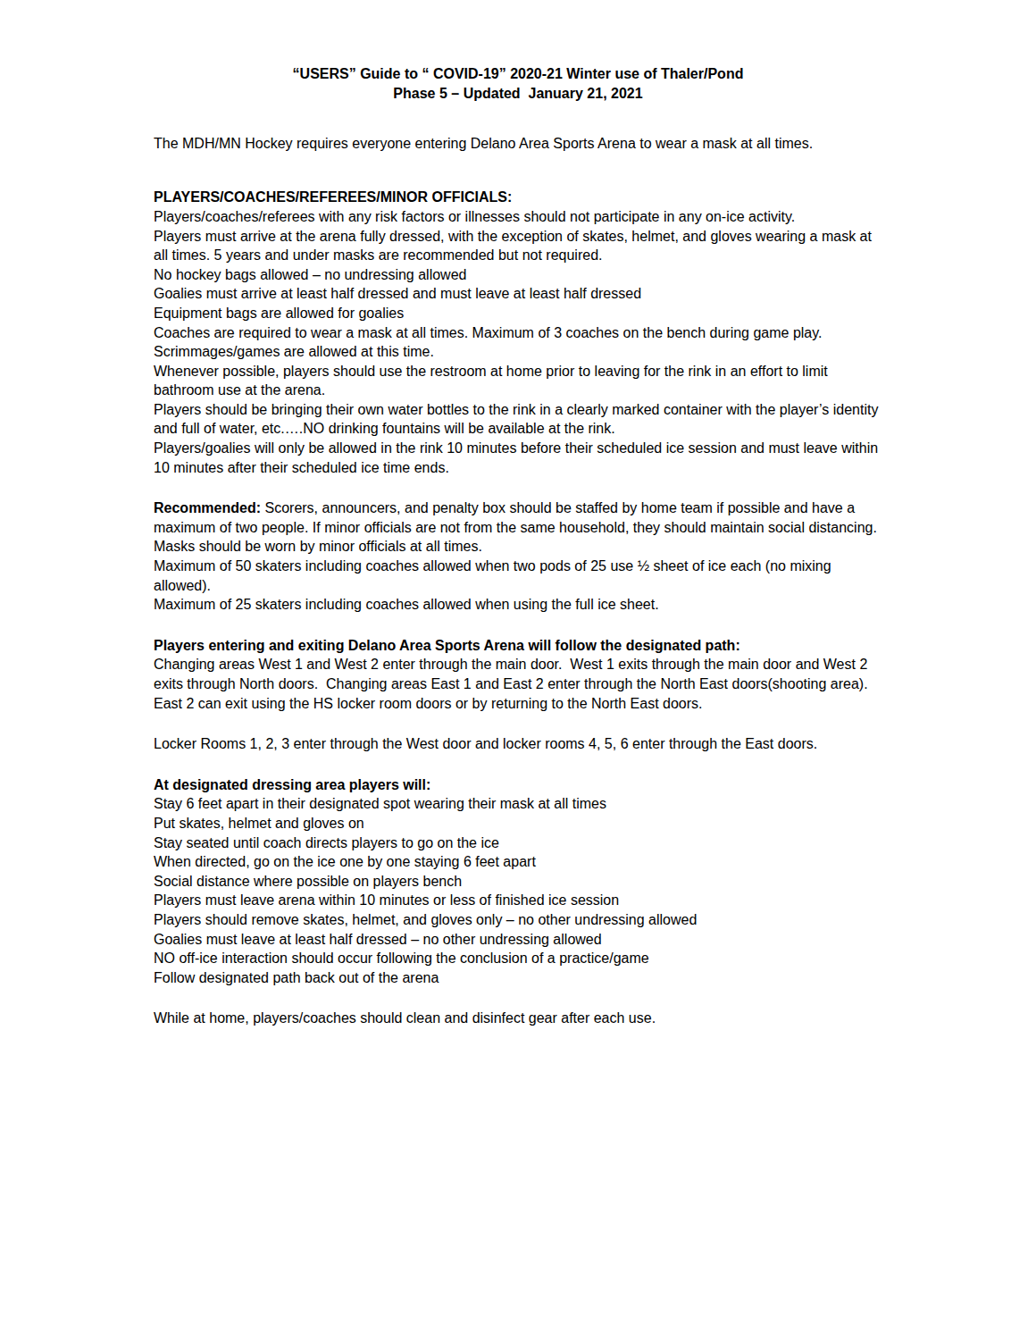“USERS” Guide to “ COVID-19” 2020-21 Winter use of Thaler/Pond
Phase 5 – Updated January 21, 2021
The MDH/MN Hockey requires everyone entering Delano Area Sports Arena to wear a mask at all times.
PLAYERS/COACHES/REFEREES/MINOR OFFICIALS:
Players/coaches/referees with any risk factors or illnesses should not participate in any on-ice activity.
Players must arrive at the arena fully dressed, with the exception of skates, helmet, and gloves wearing a mask at all times. 5 years and under masks are recommended but not required.
No hockey bags allowed – no undressing allowed
Goalies must arrive at least half dressed and must leave at least half dressed
Equipment bags are allowed for goalies
Coaches are required to wear a mask at all times. Maximum of 3 coaches on the bench during game play.
Scrimmages/games are allowed at this time.
Whenever possible, players should use the restroom at home prior to leaving for the rink in an effort to limit bathroom use at the arena.
Players should be bringing their own water bottles to the rink in a clearly marked container with the player’s identity and full of water, etc.….NO drinking fountains will be available at the rink.
Players/goalies will only be allowed in the rink 10 minutes before their scheduled ice session and must leave within 10 minutes after their scheduled ice time ends.
Recommended: Scorers, announcers, and penalty box should be staffed by home team if possible and have a maximum of two people. If minor officials are not from the same household, they should maintain social distancing. Masks should be worn by minor officials at all times.
Maximum of 50 skaters including coaches allowed when two pods of 25 use ½ sheet of ice each (no mixing allowed).
Maximum of 25 skaters including coaches allowed when using the full ice sheet.
Players entering and exiting Delano Area Sports Arena will follow the designated path:
Changing areas West 1 and West 2 enter through the main door. West 1 exits through the main door and West 2 exits through North doors. Changing areas East 1 and East 2 enter through the North East doors(shooting area). East 2 can exit using the HS locker room doors or by returning to the North East doors.
Locker Rooms 1, 2, 3 enter through the West door and locker rooms 4, 5, 6 enter through the East doors.
At designated dressing area players will:
Stay 6 feet apart in their designated spot wearing their mask at all times
Put skates, helmet and gloves on
Stay seated until coach directs players to go on the ice
When directed, go on the ice one by one staying 6 feet apart
Social distance where possible on players bench
Players must leave arena within 10 minutes or less of finished ice session
Players should remove skates, helmet, and gloves only – no other undressing allowed
Goalies must leave at least half dressed – no other undressing allowed
NO off-ice interaction should occur following the conclusion of a practice/game
Follow designated path back out of the arena
While at home, players/coaches should clean and disinfect gear after each use.